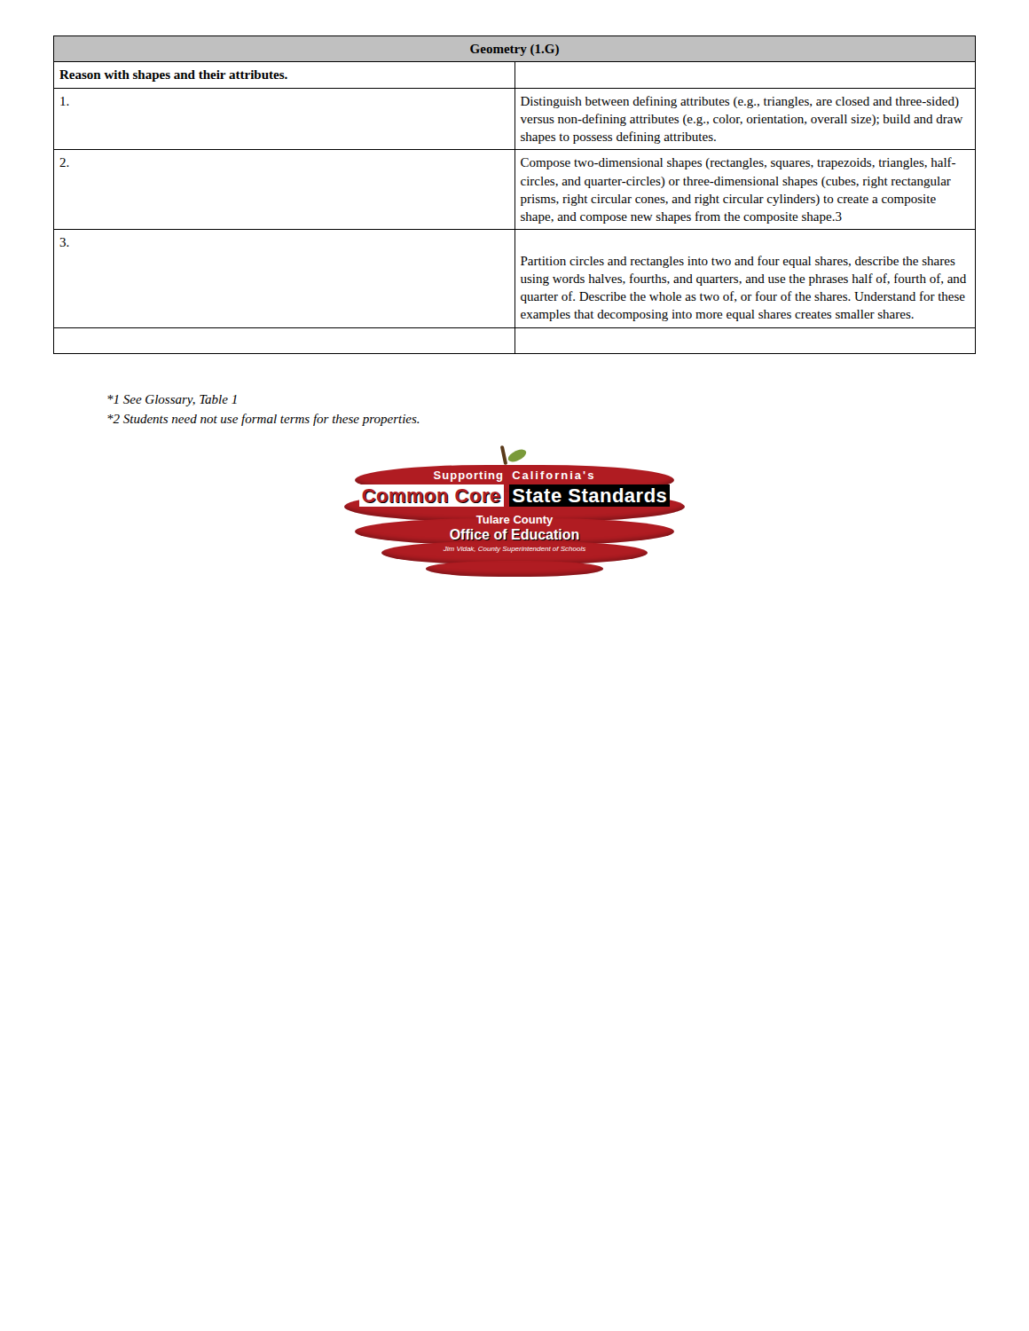| Geometry (1.G) |
| --- |
| Reason with shapes and their attributes. | |
| 1. | Distinguish between defining attributes (e.g., triangles, are closed and three-sided) versus non-defining attributes (e.g., color, orientation, overall size); build and draw shapes to possess defining attributes. |
| 2. | Compose two-dimensional shapes (rectangles, squares, trapezoids, triangles, half-circles, and quarter-circles) or three-dimensional shapes (cubes, right rectangular prisms, right circular cones, and right circular cylinders) to create a composite shape, and compose new shapes from the composite shape.3 |
| 3. | Partition circles and rectangles into two and four equal shares, describe the shares using words halves, fourths, and quarters, and use the phrases half of, fourth of, and quarter of. Describe the whole as two of, or four of the shares. Understand for these examples that decomposing into more equal shares creates smaller shares. |
*1 See Glossary, Table 1
*2 Students need not use formal terms for these properties.
Supporting California's
Common Core State Standards
Tulare County
Office of Education
Jim Vidak, County Superintendent of Schools